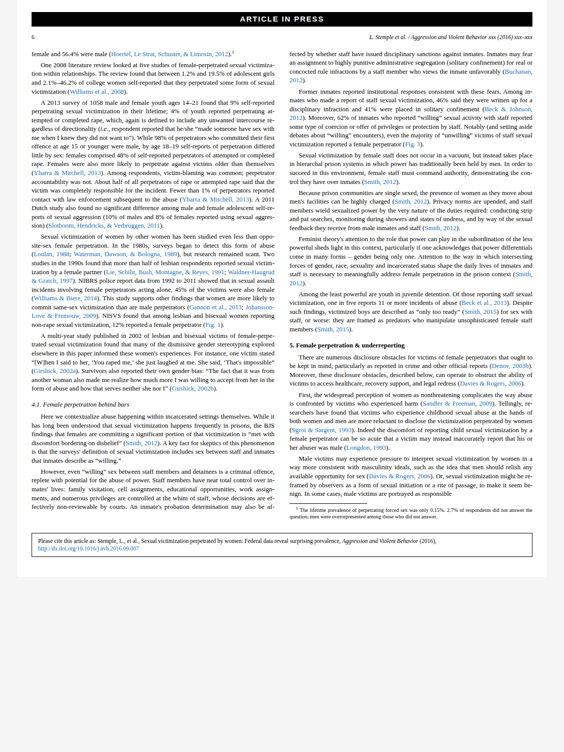ARTICLE IN PRESS
6 L. Stemple et al. / Aggression and Violent Behavior xxx (2016) xxx–xxx
female and 56.4% were male (Hoertel, Le Strat, Schuster, & Limosin, 2012).1
One 2008 literature review looked at five studies of female-perpetrated sexual victimization within relationships. The review found that between 1.2% and 19.5% of adolescent girls and 2.1%–46.2% of college women self-reported that they perpetrated some form of sexual victimization (Williams et al., 2008).
A 2013 survey of 1058 male and female youth ages 14–21 found that 9% self-reported perpetrating sexual victimization in their lifetime; 4% of youth reported perpetrating attempted or completed rape, which, again is defined to include any unwanted intercourse regardless of directionality (i.e., respondent reported that he/she “made someone have sex with me when I knew they did not want to”). While 98% of perpetrators who committed their first offence at age 15 or younger were male, by age 18–19 self-reports of perpetration differed little by sex: females comprised 48% of self-reported perpetrators of attempted or completed rape. Females were also more likely to perpetrate against victims older than themselves (Ybarra & Mitchell, 2013). Among respondents, victim-blaming was common; perpetrator accountability was not. About half of all perpetrators of rape or attempted rape said that the victim was completely responsible for the incident. Fewer than 1% of perpetrators reported contact with law enforcement subsequent to the abuse (Ybarra & Mitchell, 2013). A 2011 Dutch study also found no significant difference among male and female adolescent self-reports of sexual aggression (10% of males and 8% of females reported using sexual aggression) (Slotboom, Hendricks, & Verbruggen, 2011).
Sexual victimization of women by other women has been studied even less than opposite-sex female perpetration. In the 1980s, surveys began to detect this form of abuse (Loulan, 1988; Waterman, Dawson, & Bologna, 1989), but research remained scant. Two studies in the 1990s found that more than half of lesbian respondents reported sexual victimization by a female partner (Lie, Schilit, Bush, Montagne, & Reyes, 1991; Waldner-Haugrud & Gratch, 1997). NIBRS police report data from 1992 to 2011 showed that in sexual assault incidents involving female perpetrators acting alone, 45% of the victims were also female (Williams & Biere, 2014). This study supports other findings that women are more likely to commit same-sex victimization than are male perpetrators (Gannon et al., 2013; Johansson-Love & Fremouw, 2009). NISVS found that among lesbian and bisexual women reporting non-rape sexual victimization, 12% reported a female perpetrator (Fig. 1).
A multi-year study published in 2002 of lesbian and bisexual victims of female-perpetrated sexual victimization found that many of the dismissive gender stereotyping explored elsewhere in this paper informed these women's experiences. For instance, one victim stated “[W]hen I said to her, ‘You raped me,’ she just laughed at me. She said, ‘That's impossible” (Girshick, 2002a). Survivors also reported their own gender bias: “The fact that it was from another woman also made me realize how much more I was willing to accept from her in the form of abuse and how that serves neither she nor I” (Girshick, 2002b).
4.1. Female perpetration behind bars
Here we contextualize abuse happening within incarcerated settings themselves. While it has long been understood that sexual victimization happens frequently in prisons, the BJS findings that females are committing a significant portion of that victimization is “met with discomfort bordering on disbelief” (Smith, 2012). A key fact for skeptics of this phenomenon is that the surveys' definition of sexual victimization includes sex between staff and inmates that inmates describe as “willing.”
However, even “willing” sex between staff members and detainees is a criminal offence, replete with potential for the abuse of power. Staff members have near total control over inmates' lives: family visitation, cell assignments, educational opportunities, work assignments, and numerous privileges are controlled at the whim of staff, whose decisions are effectively non-reviewable by courts. An inmate's probation determination may also be affected by whether staff have issued disciplinary sanctions against inmates. Inmates may fear an assignment to highly punitive administrative segregation (solitary confinement) for real or concocted rule infractions by a staff member who views the inmate unfavorably (Buchanan, 2012).
Former inmates reported institutional responses consistent with these fears. Among inmates who made a report of staff sexual victimization, 46% said they were written up for a disciplinary infraction and 41% were placed in solitary confinement (Beck & Johnson, 2012). Moreover, 62% of inmates who reported “willing” sexual activity with staff reported some type of coercion or offer of privileges or protection by staff. Notably (and setting aside debates about “willing” encounters), even the majority of “unwilling” victims of staff sexual victimization reported a female perpetrator (Fig. 3).
Sexual victimization by female staff does not occur in a vacuum, but instead takes place in hierarchal prison systems in which power has traditionally been held by men. In order to succeed in this environment, female staff must command authority, demonstrating the control they have over inmates (Smith, 2012).
Because prison communities are single sexed, the presence of women as they move about men's facilities can be highly charged (Smith, 2012). Privacy norms are upended, and staff members wield sexualized power by the very nature of the duties required: conducting strip and pat searches, monitoring during showers and states of undress, and by way of the sexual feedback they receive from male inmates and staff (Smith, 2012).
Feminist theory's attention to the role that power can play in the subordination of the less powerful sheds light in this context, particularly if one acknowledges that power differentials come in many forms – gender being only one. Attention to the way in which intersecting forces of gender, race, sexuality and incarcerated status shape the daily lives of inmates and staff is necessary to meaningfully address female perpetration in the prison context (Smith, 2012).
Among the least powerful are youth in juvenile detention. Of those reporting staff sexual victimization, one in five reports 11 or more incidents of abuse (Beck et al., 2013). Despite such findings, victimized boys are described as “only too ready” (Smith, 2015) for sex with staff, or worse: they are framed as predators who manipulate unsophisticated female staff members (Smith, 2015).
5. Female perpetration & underreporting
There are numerous disclosure obstacles for victims of female perpetrators that ought to be kept in mind, particularly as reported in crime and other official reports (Denov, 2003b). Moreover, these disclosure obstacles, described below, can operate to obstruct the ability of victims to access healthcare, recovery support, and legal redress (Davies & Rogers, 2006).
First, the widespread perception of women as nonthreatening complicates the way abuse is confronted by victims who experienced harm (Sandler & Freeman, 2009). Tellingly, researchers have found that victims who experience childhood sexual abuse at the hands of both women and men are more reluctant to disclose the victimization perpetrated by women (Sgroi & Sargent, 1993). Indeed the discomfort of reporting child sexual victimization by a female perpetrator can be so acute that a victim may instead inaccurately report that his or her abuser was male (Longdon, 1993).
Male victims may experience pressure to interpret sexual victimization by women in a way more consistent with masculinity ideals, such as the idea that men should relish any available opportunity for sex (Davies & Rogers, 2006). Or, sexual victimization might be reframed by observers as a form of sexual initiation or a rite of passage, to make it seem benign. In some cases, male victims are portrayed as responsible
1 The lifetime prevalence of perpetrating forced sex was only 0.15%. 2.7% of respondents did not answer the question; men were overrepresented among those who did not answer.
Please cite this article as: Stemple, L., et al., Sexual victimization perpetrated by women: Federal data reveal surprising prevalence, Aggression and Violent Behavior (2016), http://dx.doi.org/10.1016/j.avb.2016.09.007